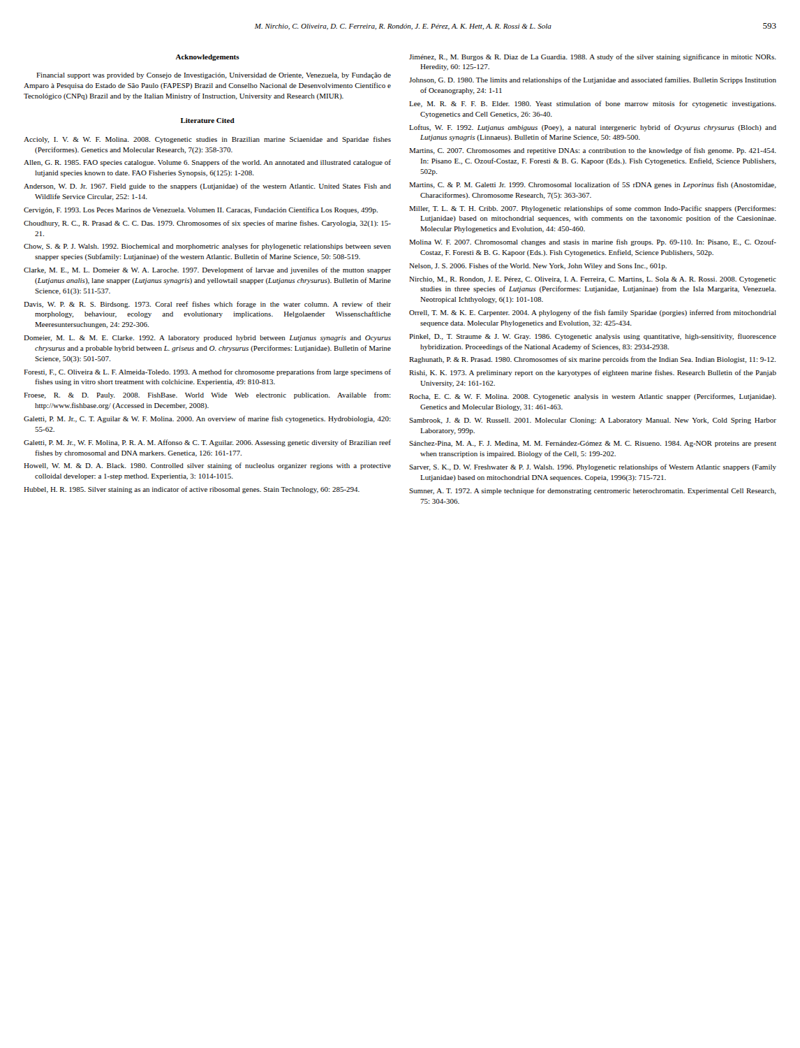M. Nirchio, C. Oliveira, D. C. Ferreira, R. Rondón, J. E. Pérez, A. K. Hett, A. R. Rossi & L. Sola
593
Acknowledgements
Financial support was provided by Consejo de Investigación, Universidad de Oriente, Venezuela, by Fundação de Amparo à Pesquisa do Estado de São Paulo (FAPESP) Brazil and Conselho Nacional de Desenvolvimento Científico e Tecnológico (CNPq) Brazil and by the Italian Ministry of Instruction, University and Research (MIUR).
Literature Cited
Accioly, I. V. & W. F. Molina. 2008. Cytogenetic studies in Brazilian marine Sciaenidae and Sparidae fishes (Perciformes). Genetics and Molecular Research, 7(2): 358-370.
Allen, G. R. 1985. FAO species catalogue. Volume 6. Snappers of the world. An annotated and illustrated catalogue of lutjanid species known to date. FAO Fisheries Synopsis, 6(125): 1-208.
Anderson, W. D. Jr. 1967. Field guide to the snappers (Lutjanidae) of the western Atlantic. United States Fish and Wildlife Service Circular, 252: 1-14.
Cervigón, F. 1993. Los Peces Marinos de Venezuela. Volumen II. Caracas, Fundación Científica Los Roques, 499p.
Choudhury, R. C., R. Prasad & C. C. Das. 1979. Chromosomes of six species of marine fishes. Caryologia, 32(1): 15-21.
Chow, S. & P. J. Walsh. 1992. Biochemical and morphometric analyses for phylogenetic relationships between seven snapper species (Subfamily: Lutjaninae) of the western Atlantic. Bulletin of Marine Science, 50: 508-519.
Clarke, M. E., M. L. Domeier & W. A. Laroche. 1997. Development of larvae and juveniles of the mutton snapper (Lutjanus analis), lane snapper (Lutjanus synagris) and yellowtail snapper (Lutjanus chrysurus). Bulletin of Marine Science, 61(3): 511-537.
Davis, W. P. & R. S. Birdsong. 1973. Coral reef fishes which forage in the water column. A review of their morphology, behaviour, ecology and evolutionary implications. Helgolaender Wissenschaftliche Meeresuntersuchungen, 24: 292-306.
Domeier, M. L. & M. E. Clarke. 1992. A laboratory produced hybrid between Lutjanus synagris and Ocyurus chrysurus and a probable hybrid between L. griseus and O. chrysurus (Perciformes: Lutjanidae). Bulletin of Marine Science, 50(3): 501-507.
Foresti, F., C. Oliveira & L. F. Almeida-Toledo. 1993. A method for chromosome preparations from large specimens of fishes using in vitro short treatment with colchicine. Experientia, 49: 810-813.
Froese, R. & D. Pauly. 2008. FishBase. World Wide Web electronic publication. Available from: http://www.fishbase.org/ (Accessed in December, 2008).
Galetti, P. M. Jr., C. T. Aguilar & W. F. Molina. 2000. An overview of marine fish cytogenetics. Hydrobiologia, 420: 55-62.
Galetti, P. M. Jr., W. F. Molina, P. R. A. M. Affonso & C. T. Aguilar. 2006. Assessing genetic diversity of Brazilian reef fishes by chromosomal and DNA markers. Genetica, 126: 161-177.
Howell, W. M. & D. A. Black. 1980. Controlled silver staining of nucleolus organizer regions with a protective colloidal developer: a 1-step method. Experientia, 3: 1014-1015.
Hubbel, H. R. 1985. Silver staining as an indicator of active ribosomal genes. Stain Technology, 60: 285-294.
Jiménez, R., M. Burgos & R. Diaz de La Guardia. 1988. A study of the silver staining significance in mitotic NORs. Heredity, 60: 125-127.
Johnson, G. D. 1980. The limits and relationships of the Lutjanidae and associated families. Bulletin Scripps Institution of Oceanography, 24: 1-11
Lee, M. R. & F. F. B. Elder. 1980. Yeast stimulation of bone marrow mitosis for cytogenetic investigations. Cytogenetics and Cell Genetics, 26: 36-40.
Loftus, W. F. 1992. Lutjanus ambiguus (Poey), a natural intergeneric hybrid of Ocyurus chrysurus (Bloch) and Lutjanus synagris (Linnaeus). Bulletin of Marine Science, 50: 489-500.
Martins, C. 2007. Chromosomes and repetitive DNAs: a contribution to the knowledge of fish genome. Pp. 421-454. In: Pisano E., C. Ozouf-Costaz, F. Foresti & B. G. Kapoor (Eds.). Fish Cytogenetics. Enfield, Science Publishers, 502p.
Martins, C. & P. M. Galetti Jr. 1999. Chromosomal localization of 5S rDNA genes in Leporinus fish (Anostomidae, Characiformes). Chromosome Research, 7(5): 363-367.
Miller, T. L. & T. H. Cribb. 2007. Phylogenetic relationships of some common Indo-Pacific snappers (Perciformes: Lutjanidae) based on mitochondrial sequences, with comments on the taxonomic position of the Caesioninae. Molecular Phylogenetics and Evolution, 44: 450-460.
Molina W. F. 2007. Chromosomal changes and stasis in marine fish groups. Pp. 69-110. In: Pisano, E., C. Ozouf-Costaz, F. Foresti & B. G. Kapoor (Eds.). Fish Cytogenetics. Enfield, Science Publishers, 502p.
Nelson, J. S. 2006. Fishes of the World. New York, John Wiley and Sons Inc., 601p.
Nirchio, M., R. Rondon, J. E. Pérez, C. Oliveira, I. A. Ferreira, C. Martins, L. Sola & A. R. Rossi. 2008. Cytogenetic studies in three species of Lutjanus (Perciformes: Lutjanidae, Lutjaninae) from the Isla Margarita, Venezuela. Neotropical Ichthyology, 6(1): 101-108.
Orrell, T. M. & K. E. Carpenter. 2004. A phylogeny of the fish family Sparidae (porgies) inferred from mitochondrial sequence data. Molecular Phylogenetics and Evolution, 32: 425-434.
Pinkel, D., T. Straume & J. W. Gray. 1986. Cytogenetic analysis using quantitative, high-sensitivity, fluorescence hybridization. Proceedings of the National Academy of Sciences, 83: 2934-2938.
Raghunath, P. & R. Prasad. 1980. Chromosomes of six marine percoids from the Indian Sea. Indian Biologist, 11: 9-12.
Rishi, K. K. 1973. A preliminary report on the karyotypes of eighteen marine fishes. Research Bulletin of the Panjab University, 24: 161-162.
Rocha, E. C. & W. F. Molina. 2008. Cytogenetic analysis in western Atlantic snapper (Perciformes, Lutjanidae). Genetics and Molecular Biology, 31: 461-463.
Sambrook, J. & D. W. Russell. 2001. Molecular Cloning: A Laboratory Manual. New York, Cold Spring Harbor Laboratory, 999p.
Sánchez-Pina, M. A., F. J. Medina, M. M. Fernández-Gómez & M. C. Risueno. 1984. Ag-NOR proteins are present when transcription is impaired. Biology of the Cell, 5: 199-202.
Sarver, S. K., D. W. Freshwater & P. J. Walsh. 1996. Phylogenetic relationships of Western Atlantic snappers (Family Lutjanidae) based on mitochondrial DNA sequences. Copeia, 1996(3): 715-721.
Sumner, A. T. 1972. A simple technique for demonstrating centromeric heterochromatin. Experimental Cell Research, 75: 304-306.